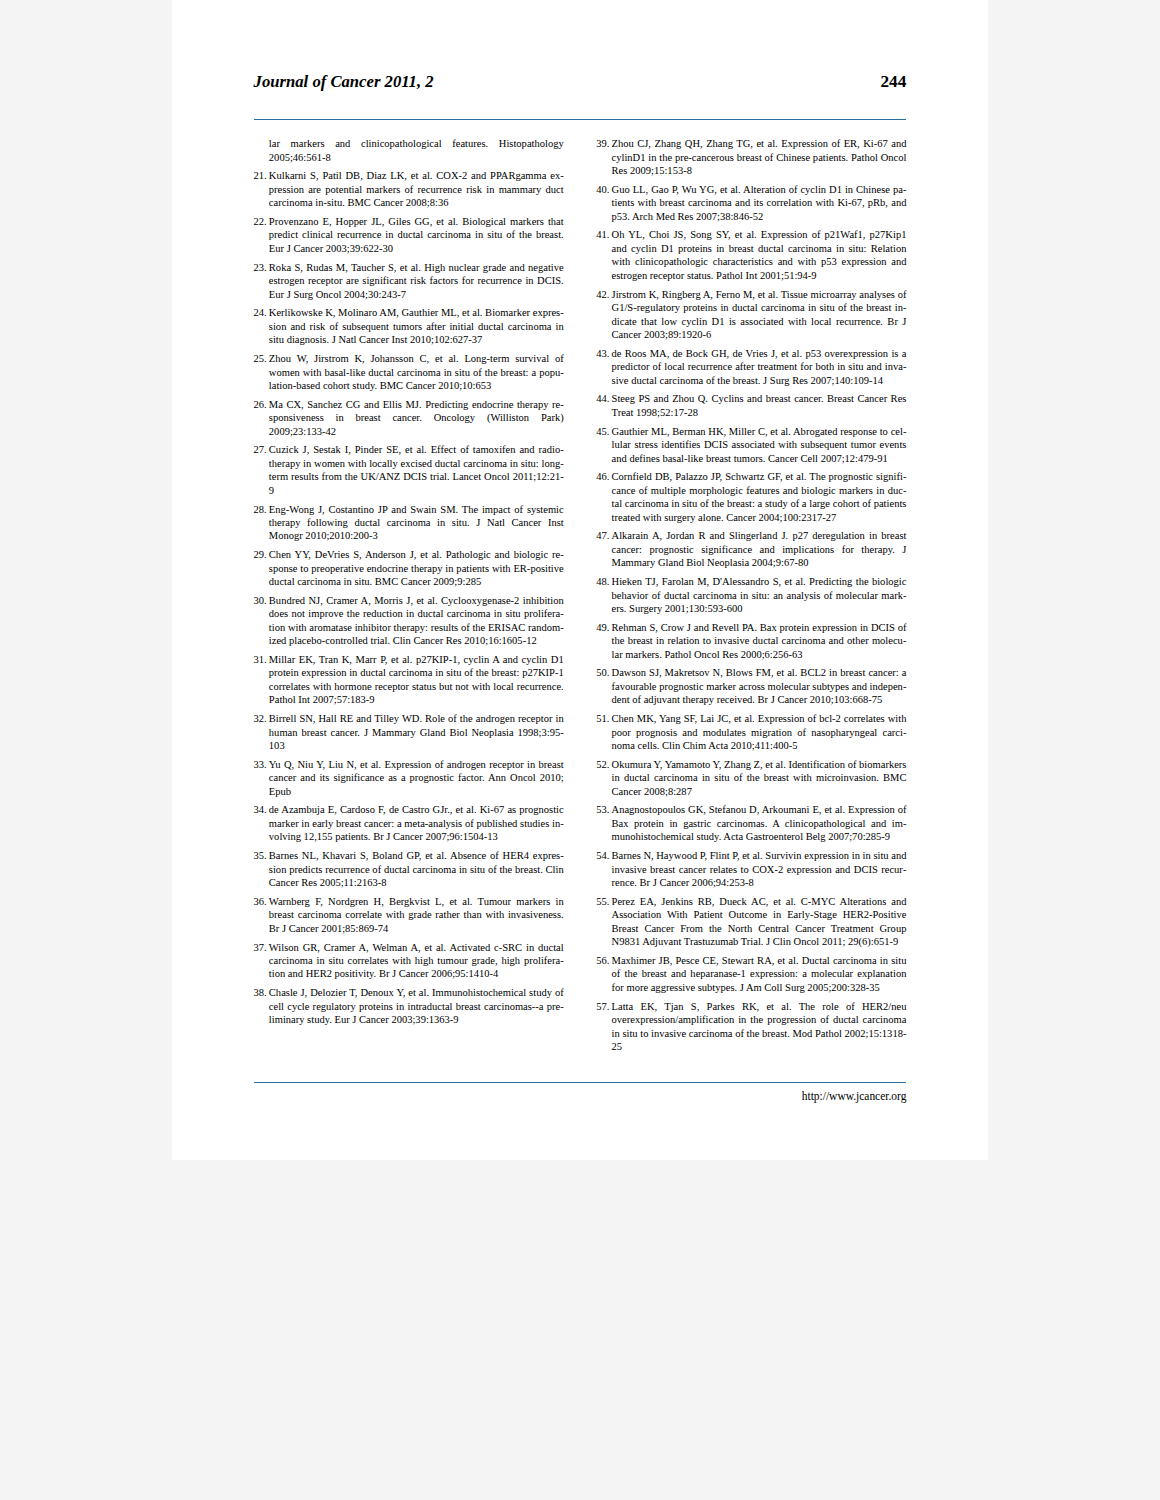Journal of Cancer 2011, 2 244
lar markers and clinicopathological features. Histopathology 2005;46:561-8
21. Kulkarni S, Patil DB, Diaz LK, et al. COX-2 and PPARgamma expression are potential markers of recurrence risk in mammary duct carcinoma in-situ. BMC Cancer 2008;8:36
22. Provenzano E, Hopper JL, Giles GG, et al. Biological markers that predict clinical recurrence in ductal carcinoma in situ of the breast. Eur J Cancer 2003;39:622-30
23. Roka S, Rudas M, Taucher S, et al. High nuclear grade and negative estrogen receptor are significant risk factors for recurrence in DCIS. Eur J Surg Oncol 2004;30:243-7
24. Kerlikowske K, Molinaro AM, Gauthier ML, et al. Biomarker expression and risk of subsequent tumors after initial ductal carcinoma in situ diagnosis. J Natl Cancer Inst 2010;102:627-37
25. Zhou W, Jirstrom K, Johansson C, et al. Long-term survival of women with basal-like ductal carcinoma in situ of the breast: a population-based cohort study. BMC Cancer 2010;10:653
26. Ma CX, Sanchez CG and Ellis MJ. Predicting endocrine therapy responsiveness in breast cancer. Oncology (Williston Park) 2009;23:133-42
27. Cuzick J, Sestak I, Pinder SE, et al. Effect of tamoxifen and radiotherapy in women with locally excised ductal carcinoma in situ: long-term results from the UK/ANZ DCIS trial. Lancet Oncol 2011;12:21-9
28. Eng-Wong J, Costantino JP and Swain SM. The impact of systemic therapy following ductal carcinoma in situ. J Natl Cancer Inst Monogr 2010;2010:200-3
29. Chen YY, DeVries S, Anderson J, et al. Pathologic and biologic response to preoperative endocrine therapy in patients with ER-positive ductal carcinoma in situ. BMC Cancer 2009;9:285
30. Bundred NJ, Cramer A, Morris J, et al. Cyclooxygenase-2 inhibition does not improve the reduction in ductal carcinoma in situ proliferation with aromatase inhibitor therapy: results of the ERISAC randomized placebo-controlled trial. Clin Cancer Res 2010;16:1605-12
31. Millar EK, Tran K, Marr P, et al. p27KIP-1, cyclin A and cyclin D1 protein expression in ductal carcinoma in situ of the breast: p27KIP-1 correlates with hormone receptor status but not with local recurrence. Pathol Int 2007;57:183-9
32. Birrell SN, Hall RE and Tilley WD. Role of the androgen receptor in human breast cancer. J Mammary Gland Biol Neoplasia 1998;3:95-103
33. Yu Q, Niu Y, Liu N, et al. Expression of androgen receptor in breast cancer and its significance as a prognostic factor. Ann Oncol 2010; Epub
34. de Azambuja E, Cardoso F, de Castro GJr., et al. Ki-67 as prognostic marker in early breast cancer: a meta-analysis of published studies involving 12,155 patients. Br J Cancer 2007;96:1504-13
35. Barnes NL, Khavari S, Boland GP, et al. Absence of HER4 expression predicts recurrence of ductal carcinoma in situ of the breast. Clin Cancer Res 2005;11:2163-8
36. Warnberg F, Nordgren H, Bergkvist L, et al. Tumour markers in breast carcinoma correlate with grade rather than with invasiveness. Br J Cancer 2001;85:869-74
37. Wilson GR, Cramer A, Welman A, et al. Activated c-SRC in ductal carcinoma in situ correlates with high tumour grade, high proliferation and HER2 positivity. Br J Cancer 2006;95:1410-4
38. Chasle J, Delozier T, Denoux Y, et al. Immunohistochemical study of cell cycle regulatory proteins in intraductal breast carcinomas--a preliminary study. Eur J Cancer 2003;39:1363-9
39. Zhou CJ, Zhang QH, Zhang TG, et al. Expression of ER, Ki-67 and cylinD1 in the pre-cancerous breast of Chinese patients. Pathol Oncol Res 2009;15:153-8
40. Guo LL, Gao P, Wu YG, et al. Alteration of cyclin D1 in Chinese patients with breast carcinoma and its correlation with Ki-67, pRb, and p53. Arch Med Res 2007;38:846-52
41. Oh YL, Choi JS, Song SY, et al. Expression of p21Waf1, p27Kip1 and cyclin D1 proteins in breast ductal carcinoma in situ: Relation with clinicopathologic characteristics and with p53 expression and estrogen receptor status. Pathol Int 2001;51:94-9
42. Jirstrom K, Ringberg A, Ferno M, et al. Tissue microarray analyses of G1/S-regulatory proteins in ductal carcinoma in situ of the breast indicate that low cyclin D1 is associated with local recurrence. Br J Cancer 2003;89:1920-6
43. de Roos MA, de Bock GH, de Vries J, et al. p53 overexpression is a predictor of local recurrence after treatment for both in situ and invasive ductal carcinoma of the breast. J Surg Res 2007;140:109-14
44. Steeg PS and Zhou Q. Cyclins and breast cancer. Breast Cancer Res Treat 1998;52:17-28
45. Gauthier ML, Berman HK, Miller C, et al. Abrogated response to cellular stress identifies DCIS associated with subsequent tumor events and defines basal-like breast tumors. Cancer Cell 2007;12:479-91
46. Cornfield DB, Palazzo JP, Schwartz GF, et al. The prognostic significance of multiple morphologic features and biologic markers in ductal carcinoma in situ of the breast: a study of a large cohort of patients treated with surgery alone. Cancer 2004;100:2317-27
47. Alkarain A, Jordan R and Slingerland J. p27 deregulation in breast cancer: prognostic significance and implications for therapy. J Mammary Gland Biol Neoplasia 2004;9:67-80
48. Hieken TJ, Farolan M, D'Alessandro S, et al. Predicting the biologic behavior of ductal carcinoma in situ: an analysis of molecular markers. Surgery 2001;130:593-600
49. Rehman S, Crow J and Revell PA. Bax protein expression in DCIS of the breast in relation to invasive ductal carcinoma and other molecular markers. Pathol Oncol Res 2000;6:256-63
50. Dawson SJ, Makretsov N, Blows FM, et al. BCL2 in breast cancer: a favourable prognostic marker across molecular subtypes and independent of adjuvant therapy received. Br J Cancer 2010;103:668-75
51. Chen MK, Yang SF, Lai JC, et al. Expression of bcl-2 correlates with poor prognosis and modulates migration of nasopharyngeal carcinoma cells. Clin Chim Acta 2010;411:400-5
52. Okumura Y, Yamamoto Y, Zhang Z, et al. Identification of biomarkers in ductal carcinoma in situ of the breast with microinvasion. BMC Cancer 2008;8:287
53. Anagnostopoulos GK, Stefanou D, Arkoumani E, et al. Expression of Bax protein in gastric carcinomas. A clinicopathological and immunohistochemical study. Acta Gastroenterol Belg 2007;70:285-9
54. Barnes N, Haywood P, Flint P, et al. Survivin expression in in situ and invasive breast cancer relates to COX-2 expression and DCIS recurrence. Br J Cancer 2006;94:253-8
55. Perez EA, Jenkins RB, Dueck AC, et al. C-MYC Alterations and Association With Patient Outcome in Early-Stage HER2-Positive Breast Cancer From the North Central Cancer Treatment Group N9831 Adjuvant Trastuzumab Trial. J Clin Oncol 2011; 29(6):651-9
56. Maxhimer JB, Pesce CE, Stewart RA, et al. Ductal carcinoma in situ of the breast and heparanase-1 expression: a molecular explanation for more aggressive subtypes. J Am Coll Surg 2005;200:328-35
57. Latta EK, Tjan S, Parkes RK, et al. The role of HER2/neu overexpression/amplification in the progression of ductal carcinoma in situ to invasive carcinoma of the breast. Mod Pathol 2002;15:1318-25
http://www.jcancer.org